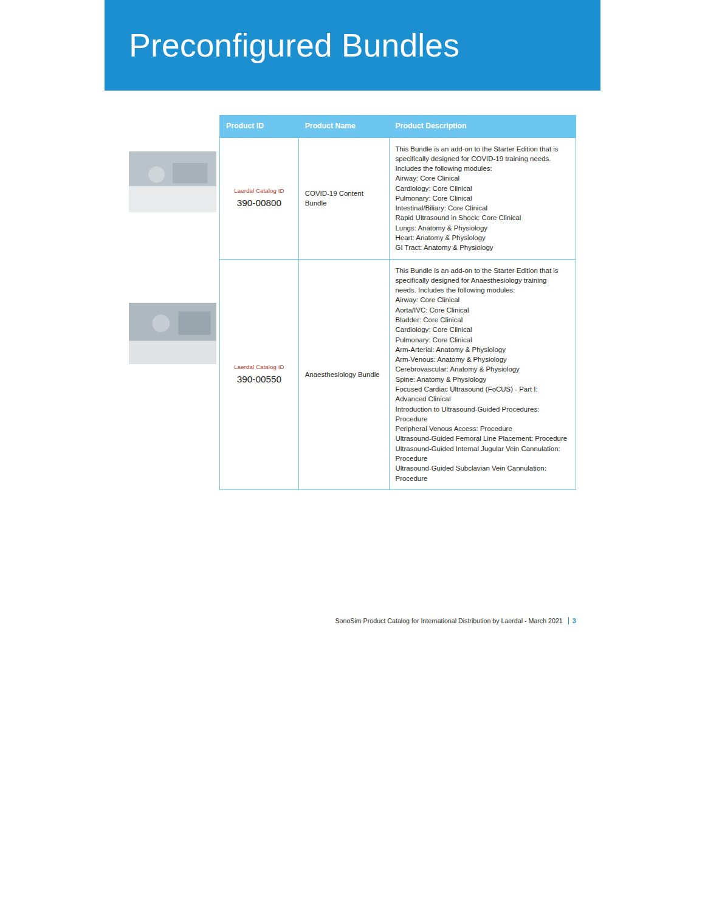Preconfigured Bundles
| Product ID | Product Name | Product Description |
| --- | --- | --- |
| Laerdal Catalog ID 390-00800 | COVID-19 Content Bundle | This Bundle is an add-on to the Starter Edition that is specifically designed for COVID-19 training needs. Includes the following modules: Airway: Core Clinical Cardiology: Core Clinical Pulmonary: Core Clinical Intestinal/Biliary: Core Clinical Rapid Ultrasound in Shock: Core Clinical Lungs: Anatomy & Physiology Heart: Anatomy & Physiology GI Tract: Anatomy & Physiology |
| Laerdal Catalog ID 390-00550 | Anaesthesiology Bundle | This Bundle is an add-on to the Starter Edition that is specifically designed for Anaesthesiology training needs. Includes the following modules: Airway: Core Clinical Aorta/IVC: Core Clinical Bladder: Core Clinical Cardiology: Core Clinical Pulmonary: Core Clinical Arm-Arterial: Anatomy & Physiology Arm-Venous: Anatomy & Physiology Cerebrovascular: Anatomy & Physiology Spine: Anatomy & Physiology Focused Cardiac Ultrasound (FoCUS) - Part I: Advanced Clinical Introduction to Ultrasound-Guided Procedures: Procedure Peripheral Venous Access: Procedure Ultrasound-Guided Femoral Line Placement: Procedure Ultrasound-Guided Internal Jugular Vein Cannulation: Procedure Ultrasound-Guided Subclavian Vein Cannulation: Procedure |
SonoSim Product Catalog for International Distribution by Laerdal - March 2021 3